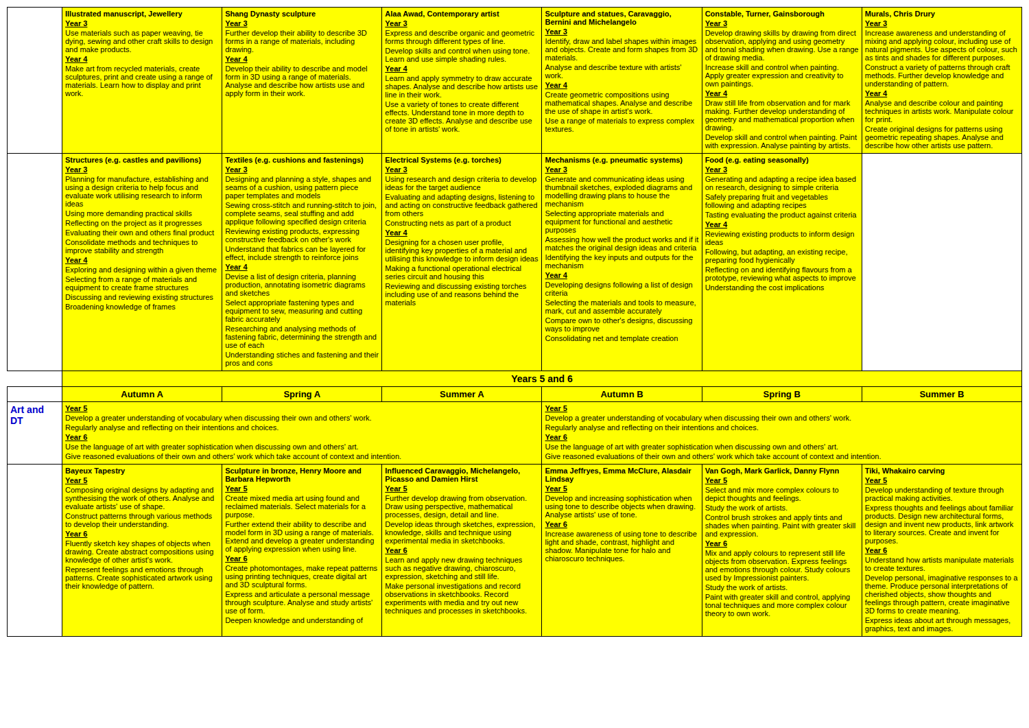| | Illustrated manuscript, Jewellery Year 3 Use materials such as paper weaving, tie dying, sewing and other craft skills to design and make products. Year 4 Make art from recycled materials, create sculptures, print and create using a range of materials. Learn how to display and print work. | Shang Dynasty sculpture Year 3 Further develop their ability to describe 3D forms in a range of materials, including drawing. Year 4 Develop their ability to describe and model form in 3D using a range of materials. Analyse and describe how artists use and apply form in their work. | Alaa Awad, Contemporary artist Year 3 Express and describe organic and geometric forms through different types of line. Develop skills and control when using tone. Learn and use simple shading rules. Year 4 Learn and apply symmetry to draw accurate shapes. Analyse and describe how artists use line in their work. Use a variety of tones to create different effects. Understand tone in more depth to create 3D effects. Analyse and describe use of tone in artists' work. | Sculpture and statues, Caravaggio, Bernini and Michelangelo Year 3 Identify, draw and label shapes within images and objects. Create and form shapes from 3D materials. Analyse and describe texture with artists' work. Year 4 Create geometric compositions using mathematical shapes. Analyse and describe the use of shape in artist's work. Use a range of materials to express complex textures. | Constable, Turner, Gainsborough Year 3 Develop drawing skills by drawing from direct observation, applying and using geometry and tonal shading when drawing. Use a range of drawing media. Increase skill and control when painting. Apply greater expression and creativity to own paintings. Year 4 Draw still life from observation and for mark making. Further develop understanding of geometry and mathematical proportion when drawing. Develop skill and control when painting. Paint with expression. Analyse painting by artists. | Murals, Chris Drury Year 3 Increase awareness and understanding of mixing and applying colour, including use of natural pigments. Use aspects of colour, such as tints and shades for different purposes. Construct a variety of patterns through craft methods. Further develop knowledge and understanding of pattern. Year 4 Analyse and describe colour and painting techniques in artists work. Manipulate colour for print. Create original designs for patterns using geometric repeating shapes. Analyse and describe how other artists use pattern. |
| | Structures (e.g. castles and pavilions) Year 3 Planning for manufacture, establishing and using a design criteria to help focus and evaluate work utilising research to inform ideas Using more demanding practical skills Reflecting on the project as it progresses Evaluating their own and others final product Consolidate methods and techniques to improve stability and strength Year 4 Exploring and designing within a given theme Selecting from a range of materials and equipment to create frame structures Discussing and reviewing existing structures Broadening knowledge of frames | Textiles (e.g. cushions and fastenings) Year 3 Designing and planning a style, shapes and seams of a cushion, using pattern piece paper templates and models Sewing cross-stitch and running-stitch to join, complete seams, seal stuffing and add applique following specified design criteria Reviewing existing products, expressing constructive feedback on other's work Understand that fabrics can be layered for effect, include strength to reinforce joins Year 4 Devise a list of design criteria, planning production, annotating isometric diagrams and sketches Select appropriate fastening types and equipment to sew, measuring and cutting fabric accurately Researching and analysing methods of fastening fabric, determining the strength and use of each Understanding stiches and fastening and their pros and cons | Electrical Systems (e.g. torches) Year 3 Using research and design criteria to develop ideas for the target audience Evaluating and adapting designs, listening to and acting on constructive feedback gathered from others Constructing nets as part of a product Year 4 Designing for a chosen user profile, identifying key properties of a material and utilising this knowledge to inform design ideas Making a functional operational electrical series circuit and housing this Reviewing and discussing existing torches including use of and reasons behind the materials | Mechanisms (e.g. pneumatic systems) Year 3 Generate and communicating ideas using thumbnail sketches, exploded diagrams and modelling drawing plans to house the mechanism Selecting appropriate materials and equipment for functional and aesthetic purposes Assessing how well the product works and if it matches the original design ideas and criteria Identifying the key inputs and outputs for the mechanism Year 4 Developing designs following a list of design criteria Selecting the materials and tools to measure, mark, cut and assemble accurately Compare own to other's designs, discussing ways to improve Consolidating net and template creation | Food (e.g. eating seasonally) Year 3 Generating and adapting a recipe idea based on research, designing to simple criteria Safely preparing fruit and vegetables following and adapting recipes Tasting evaluating the product against criteria Year 4 Reviewing existing products to inform design ideas Following, but adapting, an existing recipe, preparing food hygienically Reflecting on and identifying flavours from a prototype, reviewing what aspects to improve Understanding the cost implications | |
| | Years 5 and 6 |
| | Autumn A | Spring A | Summer A | Autumn B | Spring B | Summer B |
| Art and DT | Year 5 Develop a greater understanding of vocabulary when discussing their own and others' work. Regularly analyse and reflecting on their intentions and choices. Year 6 Use the language of art with greater sophistication when discussing own and others' art. Give reasoned evaluations of their own and others' work which take account of context and intention. | Year 5 Develop a greater understanding of vocabulary when discussing their own and others' work. Regularly analyse and reflecting on their intentions and choices. Year 6 Use the language of art with greater sophistication when discussing own and others' art. Give reasoned evaluations of their own and others' work which take account of context and intention. |
| | Bayeux Tapestry Year 5 Composing original designs by adapting and synthesising the work of others. Analyse and evaluate artists' use of shape. Construct patterns through various methods to develop their understanding. Year 6 Fluently sketch key shapes of objects when drawing. Create abstract compositions using knowledge of other artist's work. Represent feelings and emotions through patterns. Create sophisticated artwork using their knowledge of pattern. | Sculpture in bronze, Henry Moore and Barbara Hepworth Year 5 Create mixed media art using found and reclaimed materials. Select materials for a purpose. Further extend their ability to describe and model form in 3D using a range of materials. Extend and develop a greater understanding of applying expression when using line. Year 6 Create photomontages, make repeat patterns using printing techniques, create digital art and 3D sculptural forms. Express and articulate a personal message through sculpture. Analyse and study artists' use of form. Deepen knowledge and understanding of | Influenced Caravaggio, Michelangelo, Picasso and Damien Hirst Year 5 Further develop drawing from observation. Draw using perspective, mathematical processes, design, detail and line. Develop ideas through sketches, expression, knowledge, skills and technique using experimental media in sketchbooks. Year 6 Learn and apply new drawing techniques such as negative drawing, chiaroscuro, expression, sketching and still life. Make personal investigations and record observations in sketchbooks. Record experiments with media and try out new techniques and processes in sketchbooks. | Emma Jeffryes, Emma McClure, Alasdair Lindsay Year 5 Develop and increasing sophistication when using tone to describe objects when drawing. Analyse artists' use of tone. Year 6 Increase awareness of using tone to describe light and shade, contrast, highlight and shadow. Manipulate tone for halo and chiaroscuro techniques. | Van Gogh, Mark Garlick, Danny Flynn Year 5 Select and mix more complex colours to depict thoughts and feelings. Study the work of artists. Control brush strokes and apply tints and shades when painting. Paint with greater skill and expression. Year 6 Mix and apply colours to represent still life objects from observation. Express feelings and emotions through colour. Study colours used by Impressionist painters. Study the work of artists. Paint with greater skill and control, applying tonal techniques and more complex colour theory to own work. | Tiki, Whakairo carving Year 5 Develop understanding of texture through practical making activities. Express thoughts and feelings about familiar products. Design new architectural forms, design and invent new products, link artwork to literary sources. Create and invent for purposes. Year 6 Understand how artists manipulate materials to create textures. Develop personal, imaginative responses to a theme. Produce personal interpretations of cherished objects, show thoughts and feelings through pattern, create imaginative 3D forms to create meaning. Express ideas about art through messages, graphics, text and images. |